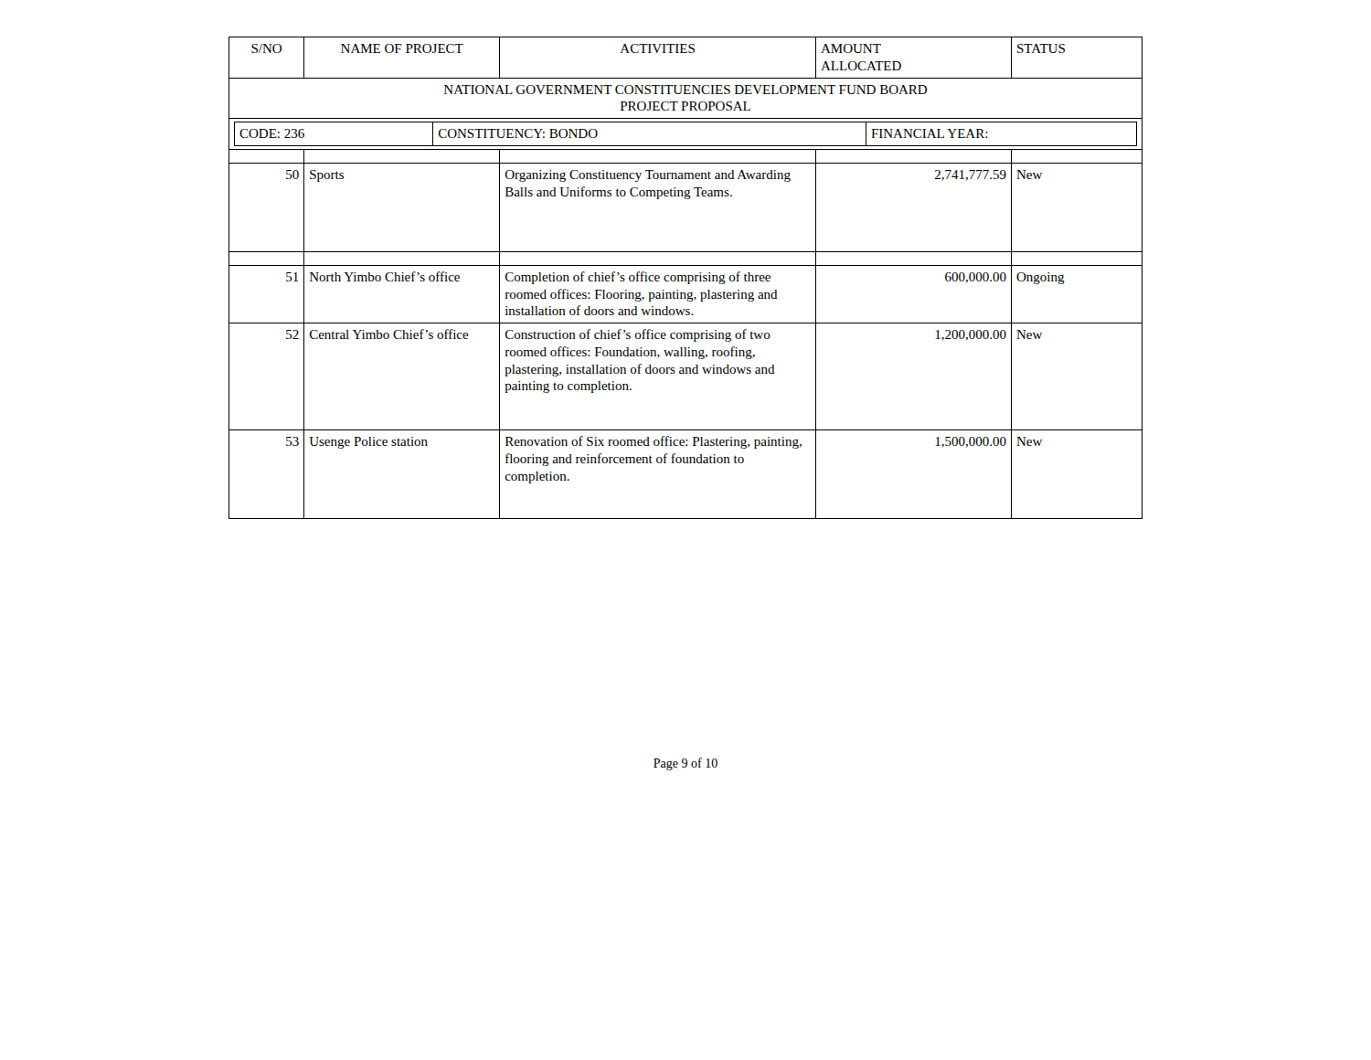| NATIONAL GOVERNMENT CONSTITUENCIES DEVELOPMENT FUND BOARD PROJECT PROPOSAL |
| / CODE: 236 / CONSTITUENCY: BONDO / FINANCIAL YEAR: / |
| S/NO | NAME OF PROJECT | ACTIVITIES | AMOUNT ALLOCATED | STATUS |
| 50 | Sports | Organizing Constituency Tournament and Awarding Balls and Uniforms to Competing Teams. | 2,741,777.59 | New |
| 51 | North Yimbo Chief’s office | Completion of chief’s office comprising of three roomed offices: Flooring, painting, plastering and installation of doors and windows. | 600,000.00 | Ongoing |
| 52 | Central Yimbo Chief’s office | Construction of chief’s office comprising of two roomed offices: Foundation, walling, roofing, plastering, installation of doors and windows and painting to completion. | 1,200,000.00 | New |
| 53 | Usenge Police station | Renovation of Six roomed office: Plastering, painting, flooring and reinforcement of foundation to completion. | 1,500,000.00 | New |
Page 9 of 10